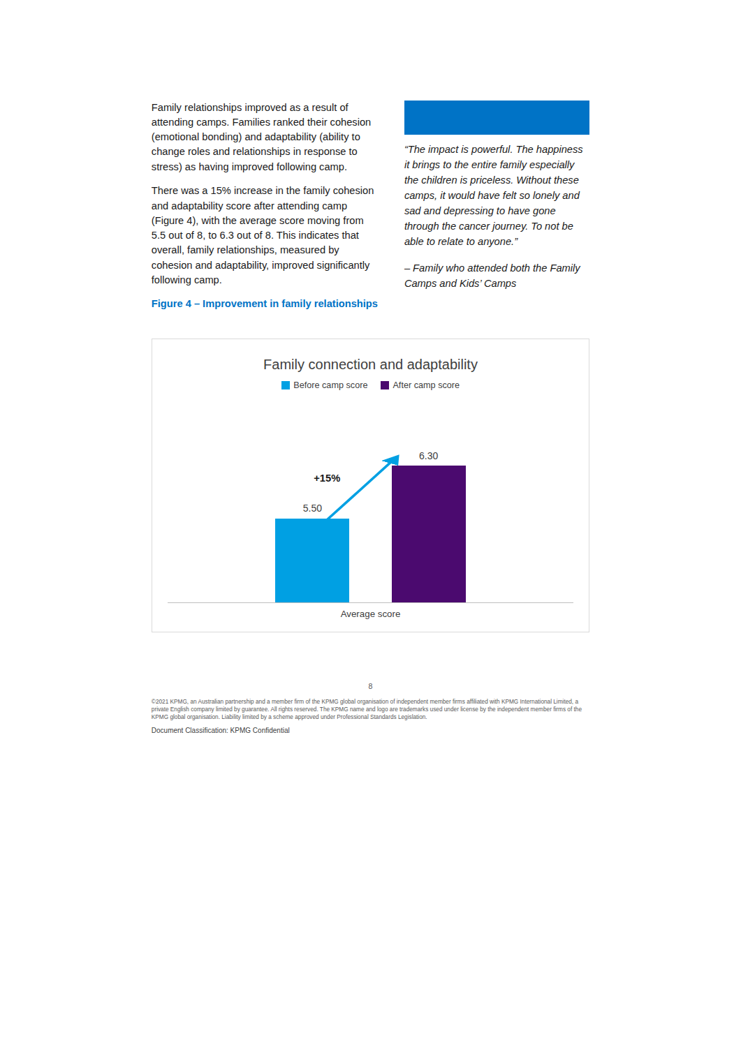Family relationships improved as a result of attending camps. Families ranked their cohesion (emotional bonding) and adaptability (ability to change roles and relationships in response to stress) as having improved following camp.
There was a 15% increase in the family cohesion and adaptability score after attending camp (Figure 4), with the average score moving from 5.5 out of 8, to 6.3 out of 8. This indicates that overall, family relationships, measured by cohesion and adaptability, improved significantly following camp.
Figure 4 – Improvement in family relationships
“The impact is powerful. The happiness it brings to the entire family especially the children is priceless. Without these camps, it would have felt so lonely and sad and depressing to have gone through the cancer journey. To not be able to relate to anyone.”
– Family who attended both the Family Camps and Kids’ Camps
Family connection and adaptability
Before camp score After camp score
+15%
5.50
6.30
Average score
8
©2021 KPMG, an Australian partnership and a member firm of the KPMG global organisation of independent member firms affiliated with KPMG International Limited, a private English company limited by guarantee. All rights reserved. The KPMG name and logo are trademarks used under license by the independent member firms of the KPMG global organisation. Liability limited by a scheme approved under Professional Standards Legislation.
Document Classification: KPMG Confidential